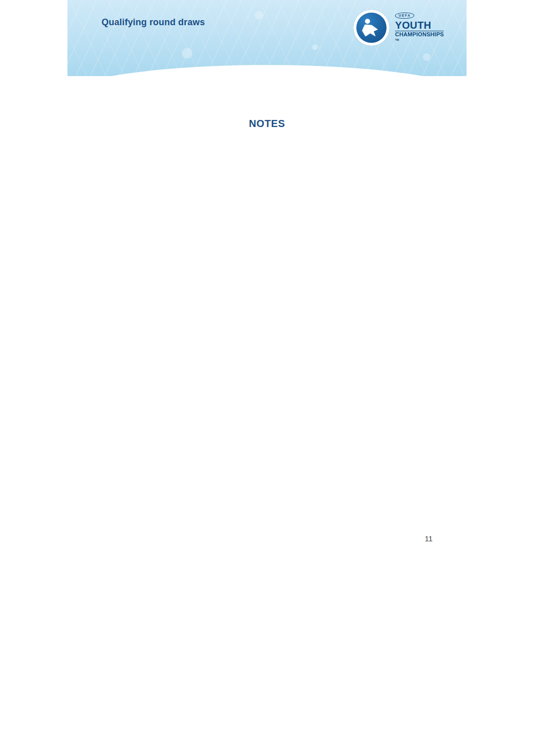Qualifying round draws
UEFA YOUTH CHAMPIONSHIPS TM
NOTES
11